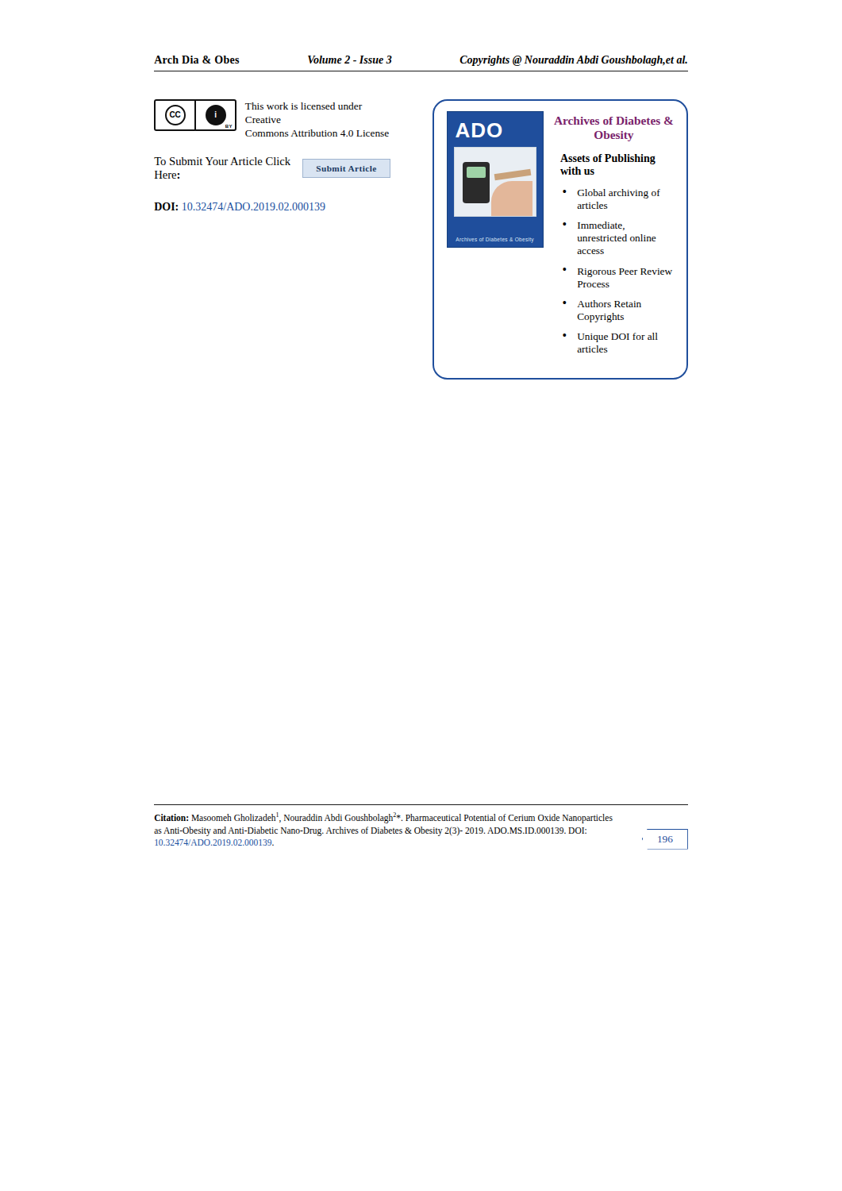Arch Dia & Obes
Volume 2 - Issue 3
Copyrights @ Nouraddin Abdi Goushbolagh,et al.
CC
i
BY
This work is licensed under Creative
Commons Attribution 4.0 License
To Submit Your Article Click Here: Submit Article
DOI: 10.32474/ADO.2019.02.000139
ADO
Archives of Diabetes & Obesity
Archives of Diabetes & Obesity
Assets of Publishing with us
Global archiving of articles
Immediate, unrestricted online access
Rigorous Peer Review Process
Authors Retain Copyrights
Unique DOI for all articles
Citation: Masoomeh Gholizadeh1, Nouraddin Abdi Goushbolagh2*. Pharmaceutical Potential of Cerium Oxide Nanoparticles as Anti-Obesity and Anti-Diabetic Nano-Drug. Archives of Diabetes & Obesity 2(3)- 2019. ADO.MS.ID.000139. DOI: 10.32474/ADO.2019.02.000139.
196